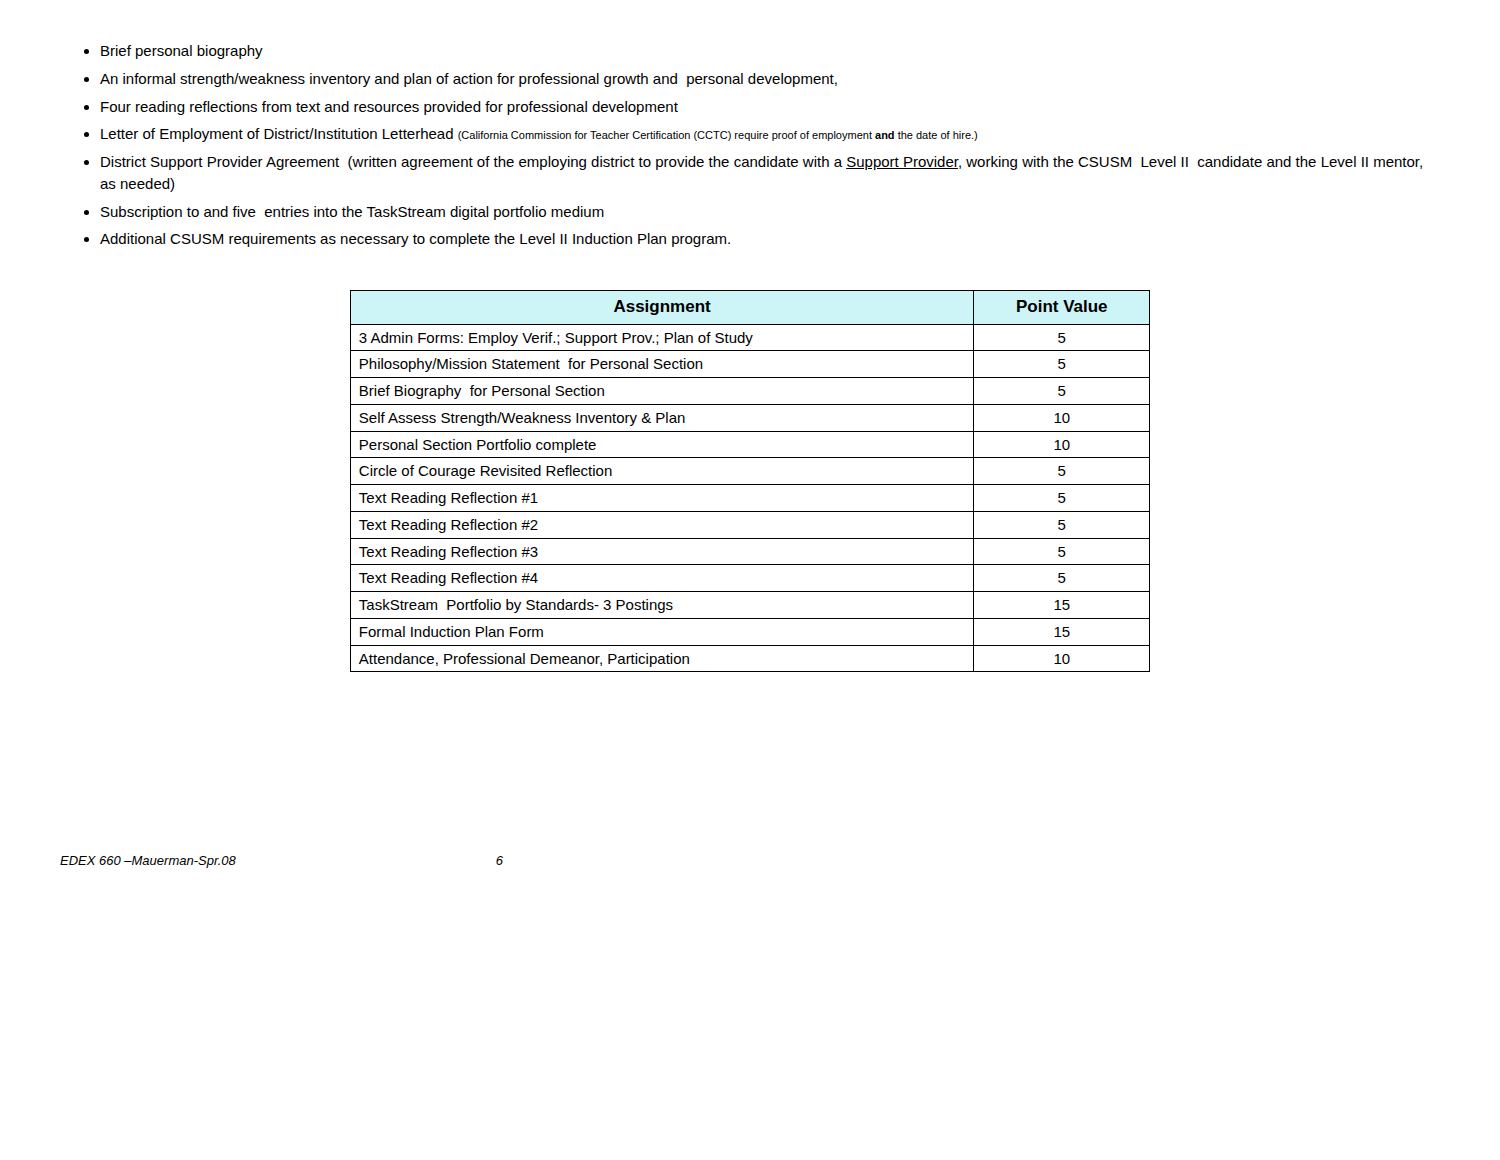Brief personal biography
An informal strength/weakness inventory and plan of action for professional growth and personal development,
Four reading reflections from text and resources provided for professional development
Letter of Employment of District/Institution Letterhead (California Commission for Teacher Certification (CCTC) require proof of employment and the date of hire.)
District Support Provider Agreement (written agreement of the employing district to provide the candidate with a Support Provider, working with the CSUSM Level II candidate and the Level II mentor, as needed)
Subscription to and five entries into the TaskStream digital portfolio medium
Additional CSUSM requirements as necessary to complete the Level II Induction Plan program.
| Assignment | Point Value |
| --- | --- |
| 3 Admin Forms: Employ Verif.; Support Prov.; Plan of Study | 5 |
| Philosophy/Mission Statement for Personal Section | 5 |
| Brief Biography for Personal Section | 5 |
| Self Assess Strength/Weakness Inventory & Plan | 10 |
| Personal Section Portfolio complete | 10 |
| Circle of Courage Revisited Reflection | 5 |
| Text Reading Reflection #1 | 5 |
| Text Reading Reflection #2 | 5 |
| Text Reading Reflection #3 | 5 |
| Text Reading Reflection #4 | 5 |
| TaskStream Portfolio by Standards- 3 Postings | 15 |
| Formal Induction Plan Form | 15 |
| Attendance, Professional Demeanor, Participation | 10 |
EDEX 660 –Mauerman-Spr.086